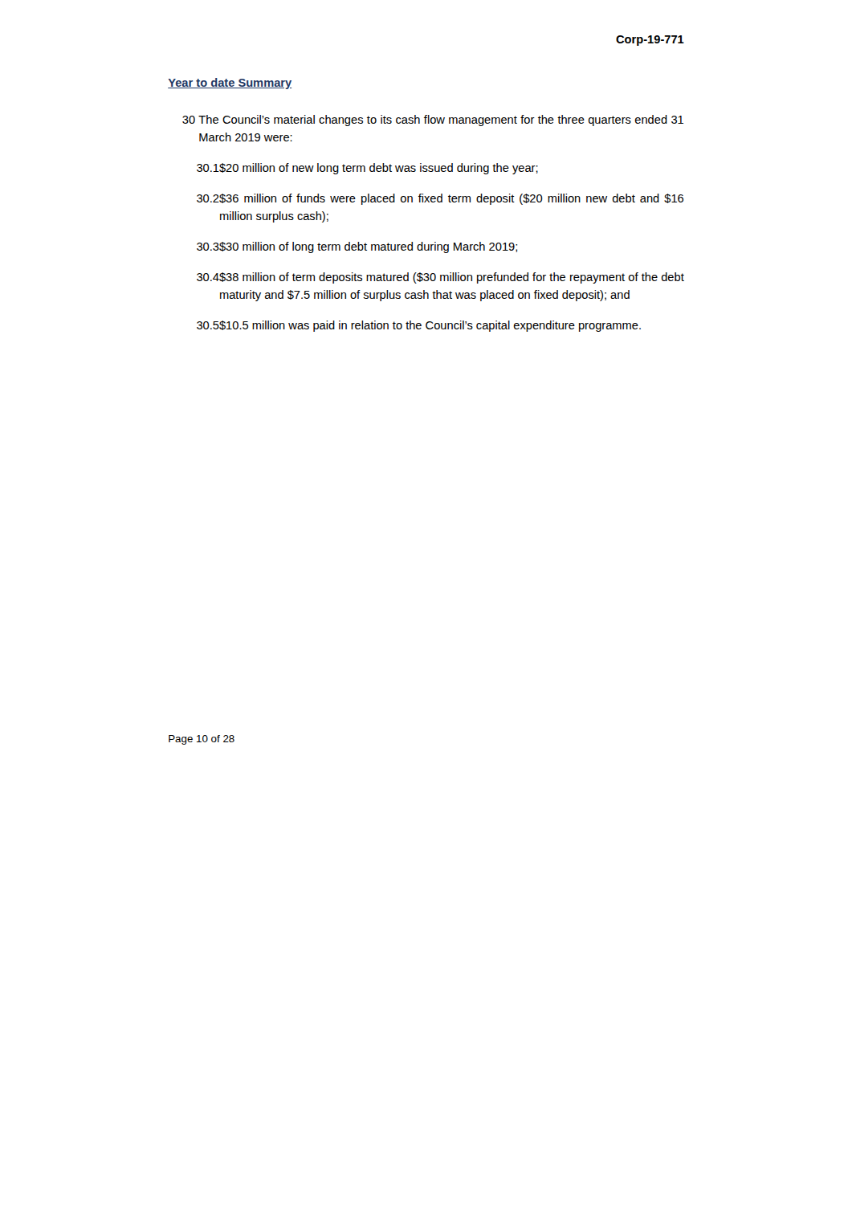Corp-19-771
Year to date Summary
30
The Council’s material changes to its cash flow management for the three quarters ended 31 March 2019 were:
30.1
$20 million of new long term debt was issued during the year;
30.2
$36 million of funds were placed on fixed term deposit ($20 million new debt and $16 million surplus cash);
30.3
$30 million of long term debt matured during March 2019;
30.4
$38 million of term deposits matured ($30 million prefunded for the repayment of the debt maturity and $7.5 million of surplus cash that was placed on fixed deposit); and
30.5
$10.5 million was paid in relation to the Council’s capital expenditure programme.
Page 10 of 28